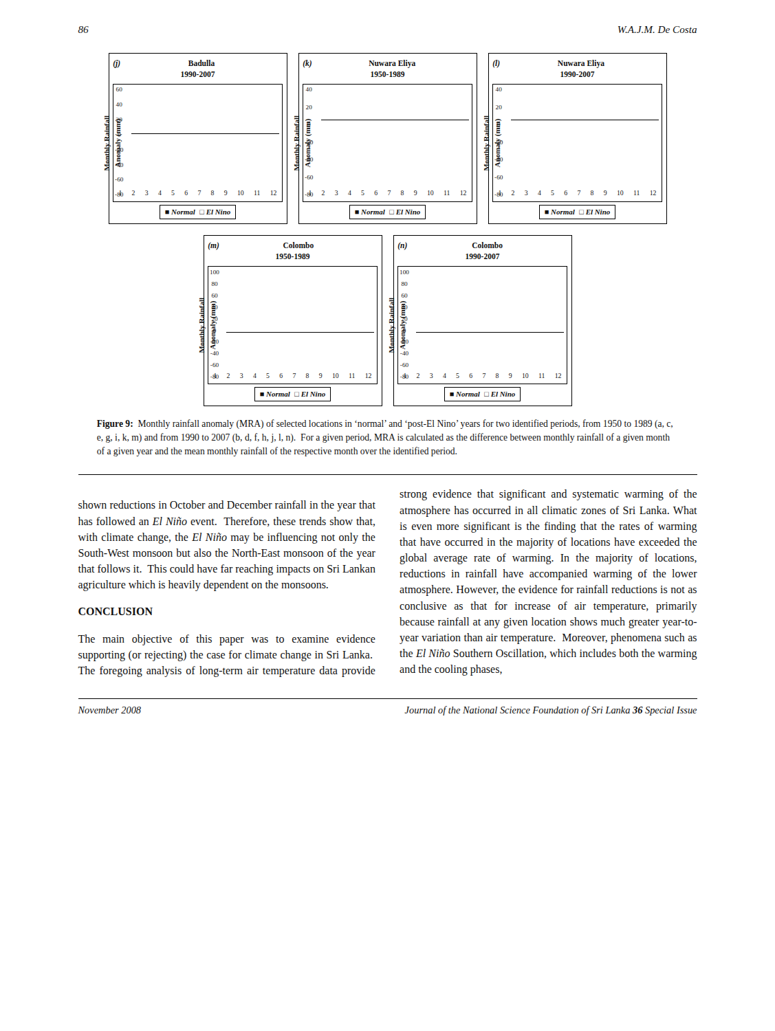86 W.A.J.M. De Costa
(j)
Badulla
1990-2007
Monthly Rainfall Anomaly (mm)
6040200-20-40-60-80
123456789101112
Normal El Nino
(k)
Nuwara Eliya
1950-1989
Monthly Rainfall Anomaly (mm)
40200-20-40-60-80
123456789101112
Normal El Nino
(l)
Nuwara Eliya
1990-2007
Monthly Rainfall Anomaly (mm)
40200-20-40-60-80
123456789101112
Normal El Nino
(m)
Colombo
1950-1989
Monthly Rainfall Anomaly (mm)
100806040200-20-40-60-80
123456789101112
Normal El Nino
(n)
Colombo
1990-2007
Monthly Rainfall Anomaly (mm)
100806040200-20-40-60-80
123456789101112
Normal El Nino
Figure 9: Monthly rainfall anomaly (MRA) of selected locations in ‘normal’ and ‘post-El Nino’ years for two identified periods, from 1950 to 1989 (a, c, e, g, i, k, m) and from 1990 to 2007 (b, d, f, h, j, l, n). For a given period, MRA is calculated as the difference between monthly rainfall of a given month of a given year and the mean monthly rainfall of the respective month over the identified period.
shown reductions in October and December rainfall in the year that has followed an El Niño event. Therefore, these trends show that, with climate change, the El Niño may be influencing not only the South-West monsoon but also the North-East monsoon of the year that follows it. This could have far reaching impacts on Sri Lankan agriculture which is heavily dependent on the monsoons.
CONCLUSION
The main objective of this paper was to examine evidence supporting (or rejecting) the case for climate change in Sri Lanka. The foregoing analysis of long-term air temperature data provide strong evidence that significant and systematic warming of the atmosphere has occurred in all climatic zones of Sri Lanka. What is even more significant is the finding that the rates of warming that have occurred in the majority of locations have exceeded the global average rate of warming. In the majority of locations, reductions in rainfall have accompanied warming of the lower atmosphere. However, the evidence for rainfall reductions is not as conclusive as that for increase of air temperature, primarily because rainfall at any given location shows much greater year-to-year variation than air temperature. Moreover, phenomena such as the El Niño Southern Oscillation, which includes both the warming and the cooling phases,
November 2008 Journal of the National Science Foundation of Sri Lanka 36 Special Issue